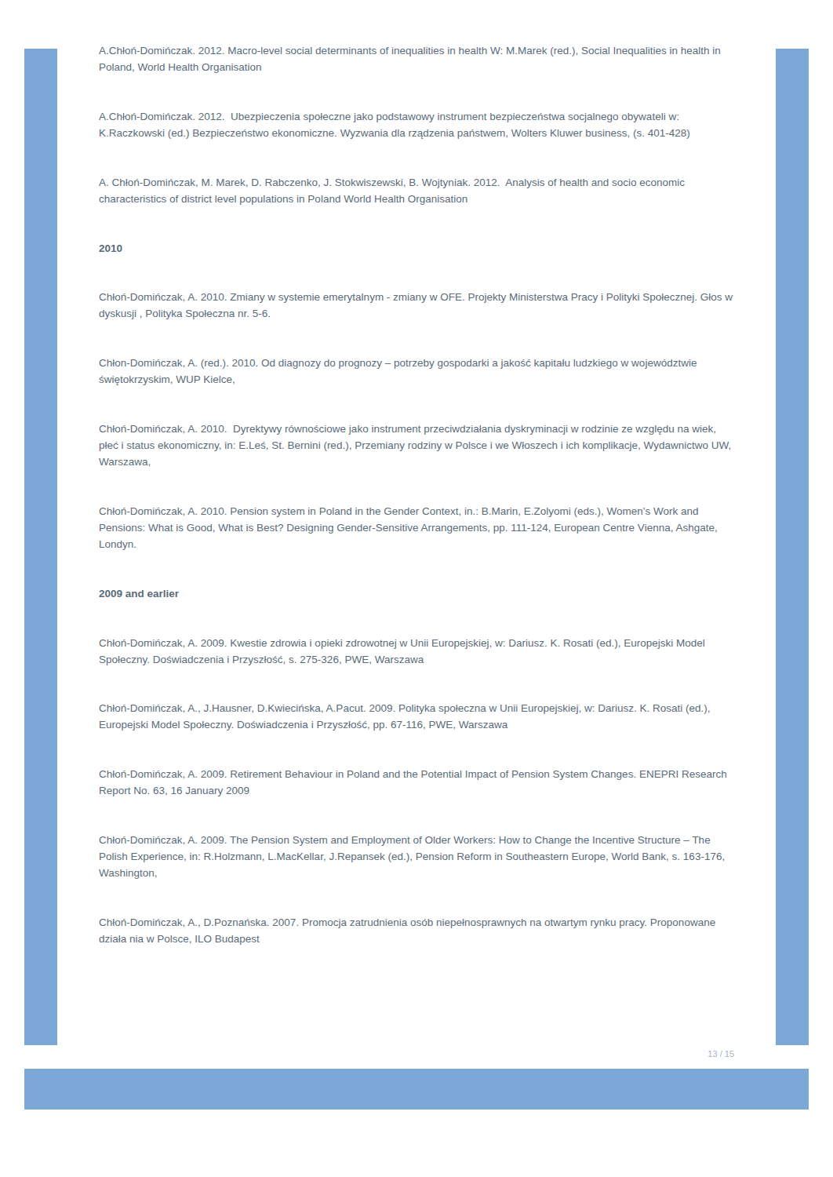A.Chłoń-Domińczak. 2012. Macro-level social determinants of inequalities in health W: M.Marek (red.), Social Inequalities in health in Poland, World Health Organisation
A.Chłoń-Domińczak. 2012. Ubezpieczenia społeczne jako podstawowy instrument bezpieczeństwa socjalnego obywateli w: K.Raczkowski (ed.) Bezpieczeństwo ekonomiczne. Wyzwania dla rządzenia państwem, Wolters Kluwer business, (s. 401-428)
A. Chłoń-Domińczak, M. Marek, D. Rabczenko, J. Stokwiszewski, B. Wojtyniak. 2012. Analysis of health and socio economic characteristics of district level populations in Poland World Health Organisation
2010
Chłoń-Domińczak, A. 2010. Zmiany w systemie emerytalnym - zmiany w OFE. Projekty Ministerstwa Pracy i Polityki Społecznej. Głos w dyskusji , Polityka Społeczna nr. 5-6.
Chłon-Domińczak, A. (red.). 2010. Od diagnozy do prognozy – potrzeby gospodarki a jakość kapitału ludzkiego w województwie świętokrzyskim, WUP Kielce,
Chłoń-Domińczak, A. 2010. Dyrektywy równościowe jako instrument przeciwdziałania dyskryminacji w rodzinie ze względu na wiek, płeć i status ekonomiczny, in: E.Leś, St. Bernini (red.), Przemiany rodziny w Polsce i we Włoszech i ich komplikacje, Wydawnictwo UW, Warszawa,
Chłoń-Domińczak, A. 2010. Pension system in Poland in the Gender Context, in.: B.Marin, E.Zolyomi (eds.), Women's Work and Pensions: What is Good, What is Best? Designing Gender-Sensitive Arrangements, pp. 111-124, European Centre Vienna, Ashgate, Londyn.
2009 and earlier
Chłoń-Domińczak, A. 2009. Kwestie zdrowia i opieki zdrowotnej w Unii Europejskiej, w: Dariusz. K. Rosati (ed.), Europejski Model Społeczny. Doświadczenia i Przyszłość, s. 275-326, PWE, Warszawa
Chłoń-Domińczak, A., J.Hausner, D.Kwiecińska, A.Pacut. 2009. Polityka społeczna w Unii Europejskiej, w: Dariusz. K. Rosati (ed.), Europejski Model Społeczny. Doświadczenia i Przyszłość, pp. 67-116, PWE, Warszawa
Chłoń-Domińczak, A. 2009. Retirement Behaviour in Poland and the Potential Impact of Pension System Changes. ENEPRI Research Report No. 63, 16 January 2009
Chłoń-Domińczak, A. 2009. The Pension System and Employment of Older Workers: How to Change the Incentive Structure – The Polish Experience, in: R.Holzmann, L.MacKellar, J.Repansek (ed.), Pension Reform in Southeastern Europe, World Bank, s. 163-176, Washington,
Chłoń-Domińczak, A., D.Poznańska. 2007. Promocja zatrudnienia osób niepełnosprawnych na otwartym rynku pracy. Proponowane działa nia w Polsce, ILO Budapest
13 / 15